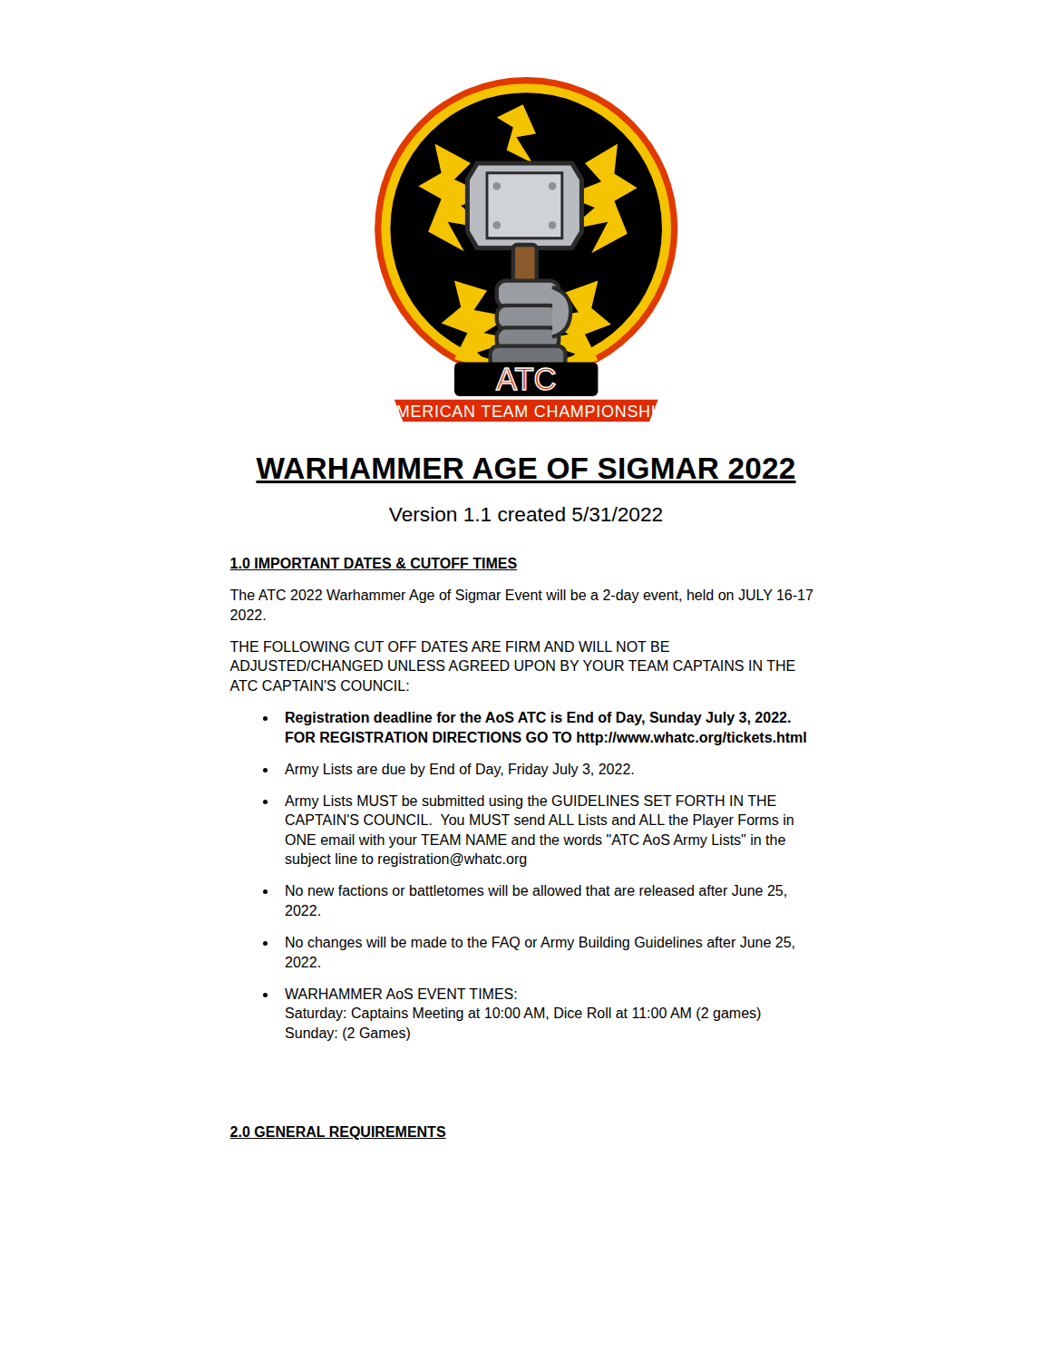ATC AMERICAN TEAM CHAMPIONSHIP
WARHAMMER AGE OF SIGMAR 2022
Version 1.1 created 5/31/2022
1.0 IMPORTANT DATES & CUTOFF TIMES
The ATC 2022 Warhammer Age of Sigmar Event will be a 2-day event, held on JULY 16-17 2022.
THE FOLLOWING CUT OFF DATES ARE FIRM AND WILL NOT BE ADJUSTED/CHANGED UNLESS AGREED UPON BY YOUR TEAM CAPTAINS IN THE ATC CAPTAIN'S COUNCIL:
Registration deadline for the AoS ATC is End of Day, Sunday July 3, 2022. FOR REGISTRATION DIRECTIONS GO TO http://www.whatc.org/tickets.html
Army Lists are due by End of Day, Friday July 3, 2022.
Army Lists MUST be submitted using the GUIDELINES SET FORTH IN THE CAPTAIN'S COUNCIL. You MUST send ALL Lists and ALL the Player Forms in ONE email with your TEAM NAME and the words "ATC AoS Army Lists" in the subject line to registration@whatc.org
No new factions or battletomes will be allowed that are released after June 25, 2022.
No changes will be made to the FAQ or Army Building Guidelines after June 25, 2022.
WARHAMMER AoS EVENT TIMES:
Saturday: Captains Meeting at 10:00 AM, Dice Roll at 11:00 AM (2 games)
Sunday: (2 Games)
2.0 GENERAL REQUIREMENTS